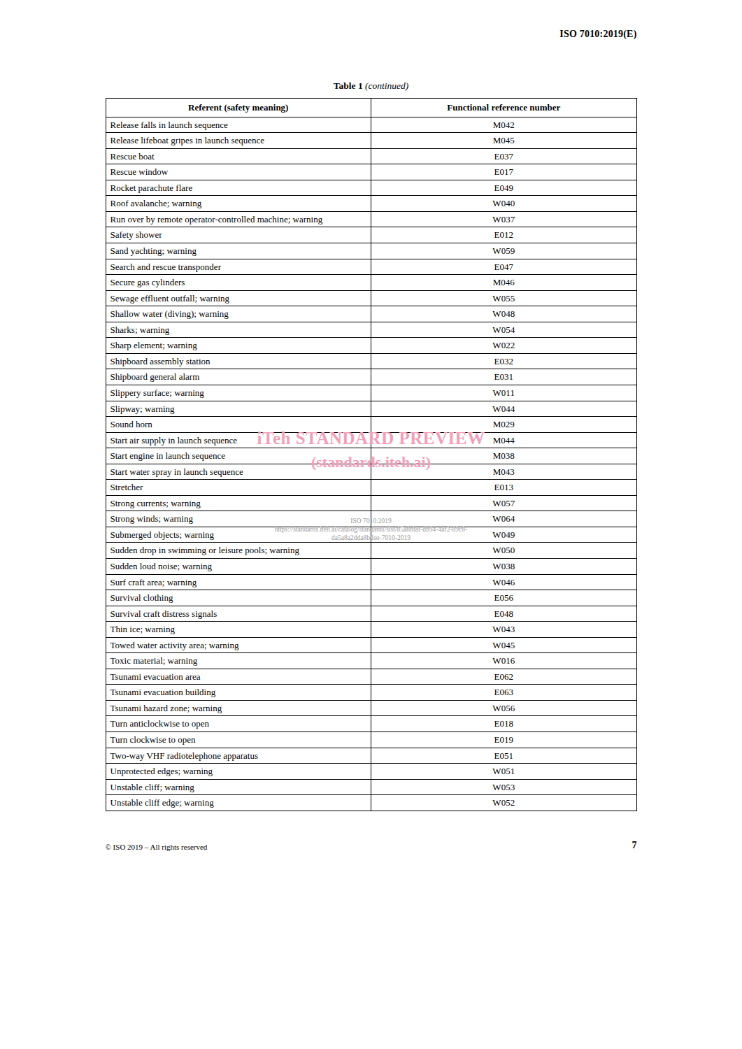ISO 7010:2019(E)
Table 1 (continued)
| Referent (safety meaning) | Functional reference number |
| --- | --- |
| Release falls in launch sequence | M042 |
| Release lifeboat gripes in launch sequence | M045 |
| Rescue boat | E037 |
| Rescue window | E017 |
| Rocket parachute flare | E049 |
| Roof avalanche; warning | W040 |
| Run over by remote operator-controlled machine; warning | W037 |
| Safety shower | E012 |
| Sand yachting; warning | W059 |
| Search and rescue transponder | E047 |
| Secure gas cylinders | M046 |
| Sewage effluent outfall; warning | W055 |
| Shallow water (diving); warning | W048 |
| Sharks; warning | W054 |
| Sharp element; warning | W022 |
| Shipboard assembly station | E032 |
| Shipboard general alarm | E031 |
| Slippery surface; warning | W011 |
| Slipway; warning | W044 |
| Sound horn | M029 |
| Start air supply in launch sequence | M044 |
| Start engine in launch sequence | M038 |
| Start water spray in launch sequence | M043 |
| Stretcher | E013 |
| Strong currents; warning | W057 |
| Strong winds; warning | W064 |
| Submerged objects; warning | W049 |
| Sudden drop in swimming or leisure pools; warning | W050 |
| Sudden loud noise; warning | W038 |
| Surf craft area; warning | W046 |
| Survival clothing | E056 |
| Survival craft distress signals | E048 |
| Thin ice; warning | W043 |
| Towed water activity area; warning | W045 |
| Toxic material; warning | W016 |
| Tsunami evacuation area | E062 |
| Tsunami evacuation building | E063 |
| Tsunami hazard zone; warning | W056 |
| Turn anticlockwise to open | E018 |
| Turn clockwise to open | E019 |
| Two-way VHF radiotelephone apparatus | E051 |
| Unprotected edges; warning | W051 |
| Unstable cliff; warning | W053 |
| Unstable cliff edge; warning | W052 |
iTeh STANDARD PREVIEW
(standards.iteh.ai)
ISO 7010:2019
https://standards.iteh.ai/catalog/standards/sist/85a8f8af-db94-4af2-89c8-
da5a8a2dda8b/iso-7010-2019
© ISO 2019 – All rights reserved
7